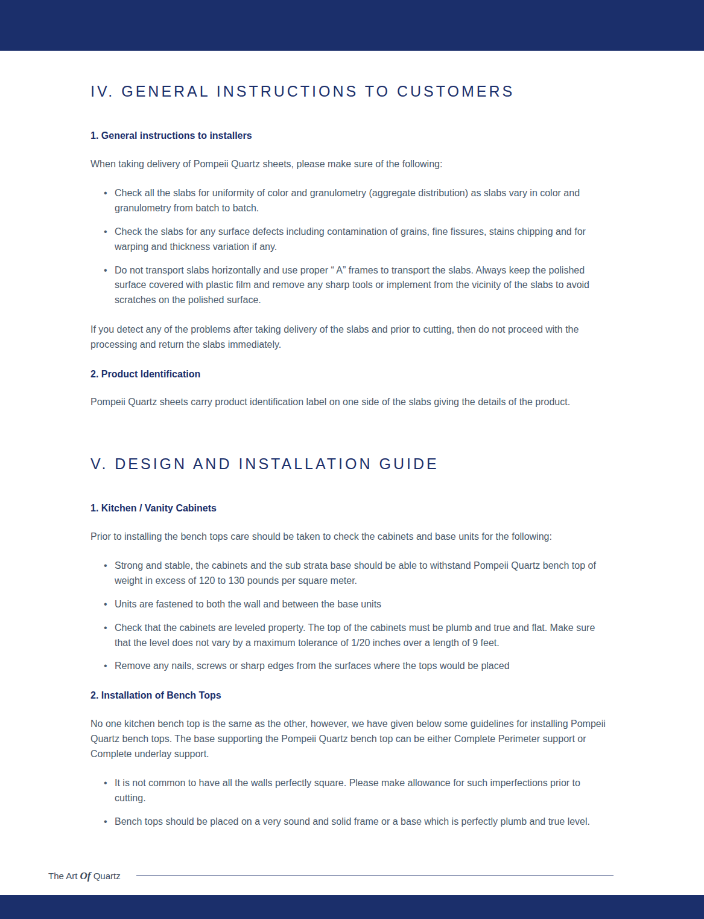IV. General Instructions to Customers
1. General instructions to installers
When taking delivery of Pompeii Quartz sheets, please make sure of the following:
Check all the slabs for uniformity of color and granulometry (aggregate distribution) as slabs vary in color and granulometry from batch to batch.
Check the slabs for any surface defects including contamination of grains, fine fissures, stains chipping and for warping and thickness variation if any.
Do not transport slabs horizontally and use proper “ A” frames to transport the slabs. Always keep the polished surface covered with plastic film and remove any sharp tools or implement from the vicinity of the slabs to avoid scratches on the polished surface.
If you detect any of the problems after taking delivery of the slabs and prior to cutting, then do not proceed with the processing and return the slabs immediately.
2. Product Identification
Pompeii Quartz sheets carry product identification label on one side of the slabs giving the details of the product.
V. Design and Installation Guide
1. Kitchen / Vanity Cabinets
Prior to installing the bench tops care should be taken to check the cabinets and base units for the following:
Strong and stable, the cabinets and the sub strata base should be able to withstand Pompeii Quartz bench top of weight in excess of 120 to 130 pounds per square meter.
Units are fastened to both the wall and between the base units
Check that the cabinets are leveled property. The top of the cabinets must be plumb and true and flat. Make sure that the level does not vary by a maximum tolerance of 1/20 inches over a length of 9 feet.
Remove any nails, screws or sharp edges from the surfaces where the tops would be placed
2. Installation of Bench Tops
No one kitchen bench top is the same as the other, however, we have given below some guidelines for installing Pompeii Quartz bench tops. The base supporting the Pompeii Quartz bench top can be either Complete Perimeter support or Complete underlay support.
It is not common to have all the walls perfectly square. Please make allowance for such imperfections prior to cutting.
Bench tops should be placed on a very sound and solid frame or a base which is perfectly plumb and true level.
The Art Of Quartz